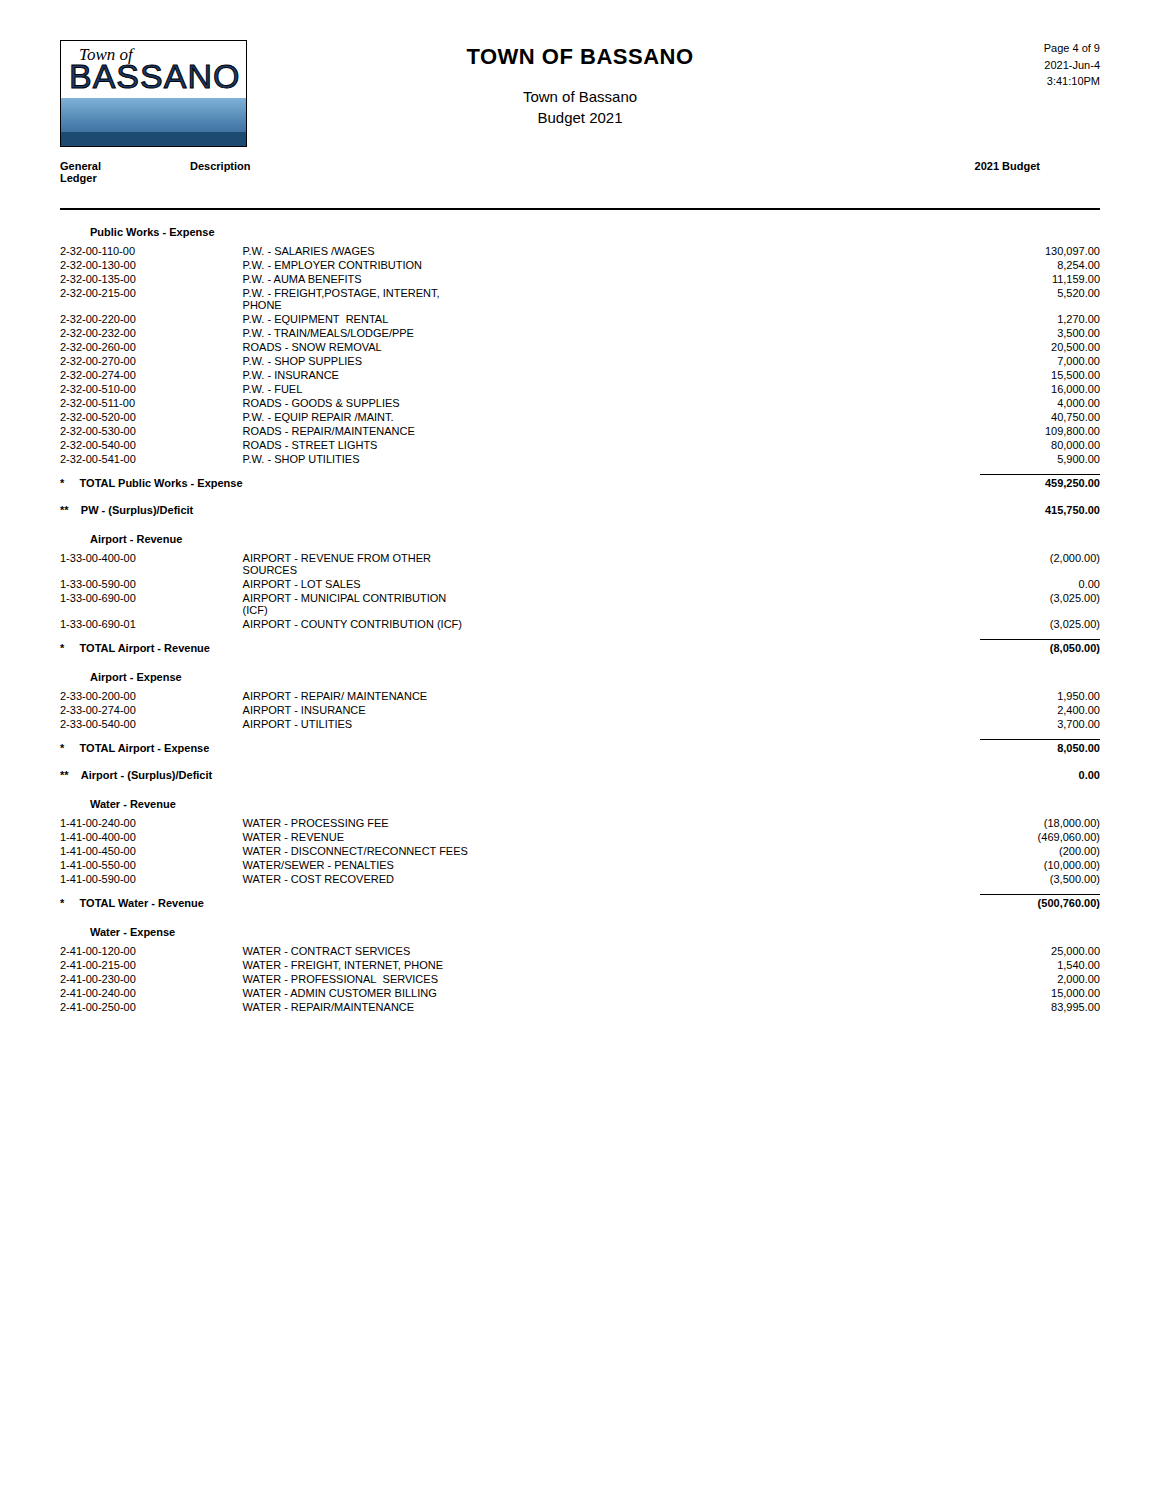Town of
BASSANO
TOWN OF BASSANO
Town of Bassano
Budget 2021
Page 4 of 9
2021-Jun-4
3:41:10PM
| General Ledger | Description | 2021 Budget |
| --- | --- | --- |
| Public Works - Expense |
| 2-32-00-110-00 | P.W. - SALARIES /WAGES | 130,097.00 |
| 2-32-00-130-00 | P.W. - EMPLOYER CONTRIBUTION | 8,254.00 |
| 2-32-00-135-00 | P.W. - AUMA BENEFITS | 11,159.00 |
| 2-32-00-215-00 | P.W. - FREIGHT,POSTAGE, INTERENT, PHONE | 5,520.00 |
| 2-32-00-220-00 | P.W. - EQUIPMENT RENTAL | 1,270.00 |
| 2-32-00-232-00 | P.W. - TRAIN/MEALS/LODGE/PPE | 3,500.00 |
| 2-32-00-260-00 | ROADS - SNOW REMOVAL | 20,500.00 |
| 2-32-00-270-00 | P.W. - SHOP SUPPLIES | 7,000.00 |
| 2-32-00-274-00 | P.W. - INSURANCE | 15,500.00 |
| 2-32-00-510-00 | P.W. - FUEL | 16,000.00 |
| 2-32-00-511-00 | ROADS - GOODS & SUPPLIES | 4,000.00 |
| 2-32-00-520-00 | P.W. - EQUIP REPAIR /MAINT. | 40,750.00 |
| 2-32-00-530-00 | ROADS - REPAIR/MAINTENANCE | 109,800.00 |
| 2-32-00-540-00 | ROADS - STREET LIGHTS | 80,000.00 |
| 2-32-00-541-00 | P.W. - SHOP UTILITIES | 5,900.00 |
| * TOTAL Public Works - Expense | | 459,250.00 |
| ** PW - (Surplus)/Deficit | | 415,750.00 |
| Airport - Revenue |
| 1-33-00-400-00 | AIRPORT - REVENUE FROM OTHER SOURCES | (2,000.00) |
| 1-33-00-590-00 | AIRPORT - LOT SALES | 0.00 |
| 1-33-00-690-00 | AIRPORT - MUNICIPAL CONTRIBUTION (ICF) | (3,025.00) |
| 1-33-00-690-01 | AIRPORT - COUNTY CONTRIBUTION (ICF) | (3,025.00) |
| * TOTAL Airport - Revenue | | (8,050.00) |
| Airport - Expense |
| 2-33-00-200-00 | AIRPORT - REPAIR/ MAINTENANCE | 1,950.00 |
| 2-33-00-274-00 | AIRPORT - INSURANCE | 2,400.00 |
| 2-33-00-540-00 | AIRPORT - UTILITIES | 3,700.00 |
| * TOTAL Airport - Expense | | 8,050.00 |
| ** Airport - (Surplus)/Deficit | | 0.00 |
| Water - Revenue |
| 1-41-00-240-00 | WATER - PROCESSING FEE | (18,000.00) |
| 1-41-00-400-00 | WATER - REVENUE | (469,060.00) |
| 1-41-00-450-00 | WATER - DISCONNECT/RECONNECT FEES | (200.00) |
| 1-41-00-550-00 | WATER/SEWER - PENALTIES | (10,000.00) |
| 1-41-00-590-00 | WATER - COST RECOVERED | (3,500.00) |
| * TOTAL Water - Revenue | | (500,760.00) |
| Water - Expense |
| 2-41-00-120-00 | WATER - CONTRACT SERVICES | 25,000.00 |
| 2-41-00-215-00 | WATER - FREIGHT, INTERNET, PHONE | 1,540.00 |
| 2-41-00-230-00 | WATER - PROFESSIONAL SERVICES | 2,000.00 |
| 2-41-00-240-00 | WATER - ADMIN CUSTOMER BILLING | 15,000.00 |
| 2-41-00-250-00 | WATER - REPAIR/MAINTENANCE | 83,995.00 |